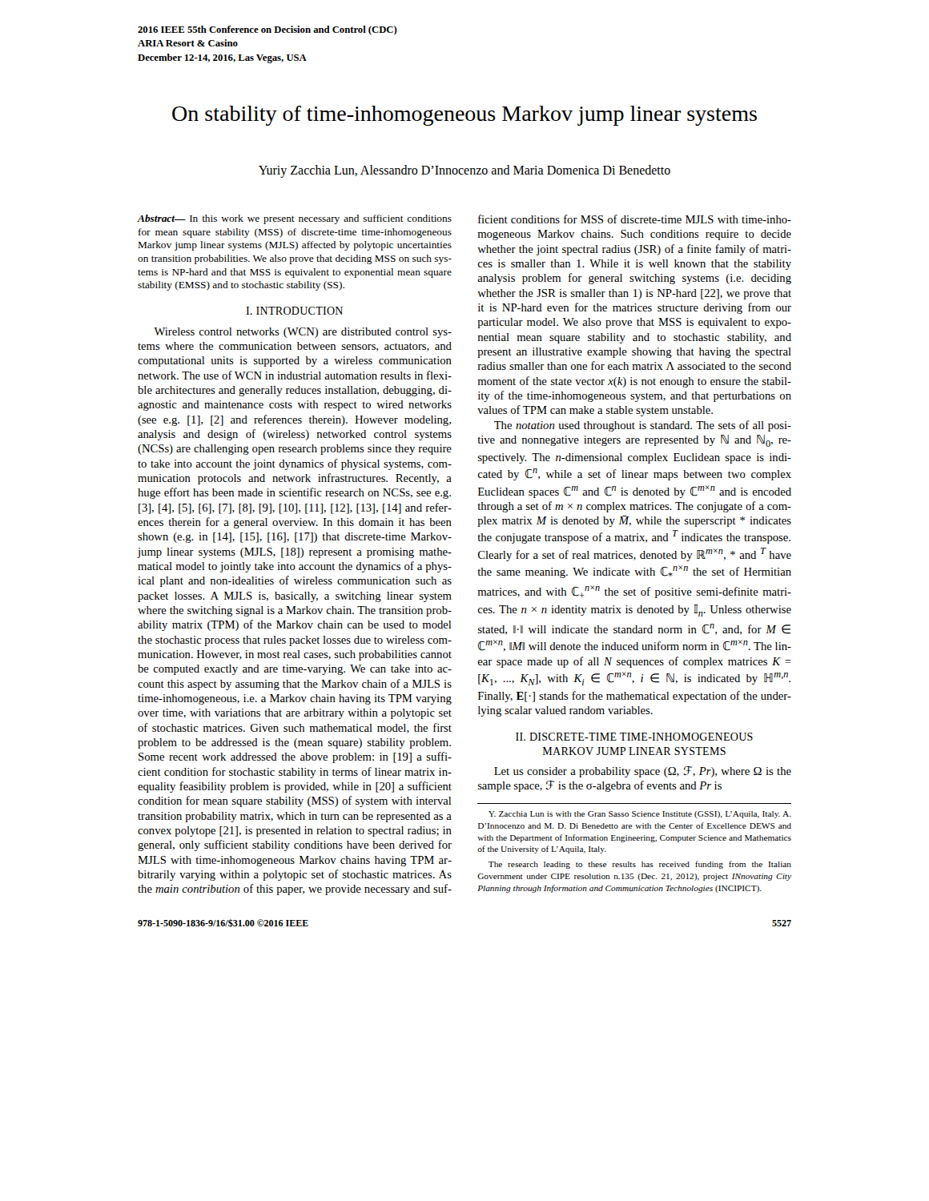2016 IEEE 55th Conference on Decision and Control (CDC)
ARIA Resort & Casino
December 12-14, 2016, Las Vegas, USA
On stability of time-inhomogeneous Markov jump linear systems
Yuriy Zacchia Lun, Alessandro D’Innocenzo and Maria Domenica Di Benedetto
Abstract— In this work we present necessary and sufficient conditions for mean square stability (MSS) of discrete-time time-inhomogeneous Markov jump linear systems (MJLS) affected by polytopic uncertainties on transition probabilities. We also prove that deciding MSS on such systems is NP-hard and that MSS is equivalent to exponential mean square stability (EMSS) and to stochastic stability (SS).
I. Introduction
Wireless control networks (WCN) are distributed control systems where the communication between sensors, actuators, and computational units is supported by a wireless communication network. The use of WCN in industrial automation results in flexible architectures and generally reduces installation, debugging, diagnostic and maintenance costs with respect to wired networks (see e.g. [1], [2] and references therein). However modeling, analysis and design of (wireless) networked control systems (NCSs) are challenging open research problems since they require to take into account the joint dynamics of physical systems, communication protocols and network infrastructures. Recently, a huge effort has been made in scientific research on NCSs, see e.g. [3], [4], [5], [6], [7], [8], [9], [10], [11], [12], [13], [14] and references therein for a general overview. In this domain it has been shown (e.g. in [14], [15], [16], [17]) that discrete-time Markov-jump linear systems (MJLS, [18]) represent a promising mathematical model to jointly take into account the dynamics of a physical plant and non-idealities of wireless communication such as packet losses. A MJLS is, basically, a switching linear system where the switching signal is a Markov chain. The transition probability matrix (TPM) of the Markov chain can be used to model the stochastic process that rules packet losses due to wireless communication. However, in most real cases, such probabilities cannot be computed exactly and are time-varying. We can take into account this aspect by assuming that the Markov chain of a MJLS is time-inhomogeneous, i.e. a Markov chain having its TPM varying over time, with variations that are arbitrary within a polytopic set of stochastic matrices. Given such mathematical model, the first problem to be addressed is the (mean square) stability problem. Some recent work addressed the above problem: in [19] a sufficient condition for stochastic stability in terms of linear matrix inequality feasibility problem is provided, while in [20] a sufficient condition for mean square stability (MSS) of system with interval transition probability matrix, which in turn can be represented as a convex polytope [21], is presented in relation to spectral radius; in general, only sufficient stability conditions have been derived for MJLS with time-inhomogeneous Markov chains having TPM arbitrarily varying within a polytopic set of stochastic matrices. As the main contribution of this paper, we provide necessary and sufficient conditions for MSS of discrete-time MJLS with time-inhomogeneous Markov chains. Such conditions require to decide whether the joint spectral radius (JSR) of a finite family of matrices is smaller than 1. While it is well known that the stability analysis problem for general switching systems (i.e. deciding whether the JSR is smaller than 1) is NP-hard [22], we prove that it is NP-hard even for the matrices structure deriving from our particular model. We also prove that MSS is equivalent to exponential mean square stability and to stochastic stability, and present an illustrative example showing that having the spectral radius smaller than one for each matrix Λ associated to the second moment of the state vector x(k) is not enough to ensure the stability of the time-inhomogeneous system, and that perturbations on values of TPM can make a stable system unstable.
The notation used throughout is standard. The sets of all positive and nonnegative integers are represented by ℕ and ℕ0, respectively. The n-dimensional complex Euclidean space is indicated by ℂn, while a set of linear maps between two complex Euclidean spaces ℂm and ℂn is denoted by ℂm×n and is encoded through a set of m × n complex matrices. The conjugate of a complex matrix M is denoted by M̄, while the superscript * indicates the conjugate transpose of a matrix, and T indicates the transpose. Clearly for a set of real matrices, denoted by ℝm×n, * and T have the same meaning. We indicate with ℂ*n×n the set of Hermitian matrices, and with ℂ+n×n the set of positive semi-definite matrices. The n × n identity matrix is denoted by 𝕀n. Unless otherwise stated, ‖·‖ will indicate the standard norm in ℂn, and, for M ∈ ℂm×n, ‖M‖ will denote the induced uniform norm in ℂm×n. The linear space made up of all N sequences of complex matrices K = [K1, ..., KN], with Ki ∈ ℂm×n, i ∈ ℕ, is indicated by ℍm,n. Finally, E[·] stands for the mathematical expectation of the underlying scalar valued random variables.
II. Discrete-time time-inhomogeneous
Markov jump linear systems
Let us consider a probability space (Ω, ℱ, Pr), where Ω is the sample space, ℱ is the σ-algebra of events and Pr is
Y. Zacchia Lun is with the Gran Sasso Science Institute (GSSI), L’Aquila, Italy. A. D’Innocenzo and M. D. Di Benedetto are with the Center of Excellence DEWS and with the Department of Information Engineering, Computer Science and Mathematics of the University of L’Aquila, Italy.
The research leading to these results has received funding from the Italian Government under CIPE resolution n.135 (Dec. 21, 2012), project INnovating City Planning through Information and Communication Technologies (INCIPICT).
978-1-5090-1836-9/16/$31.00 ©2016 IEEE 5527